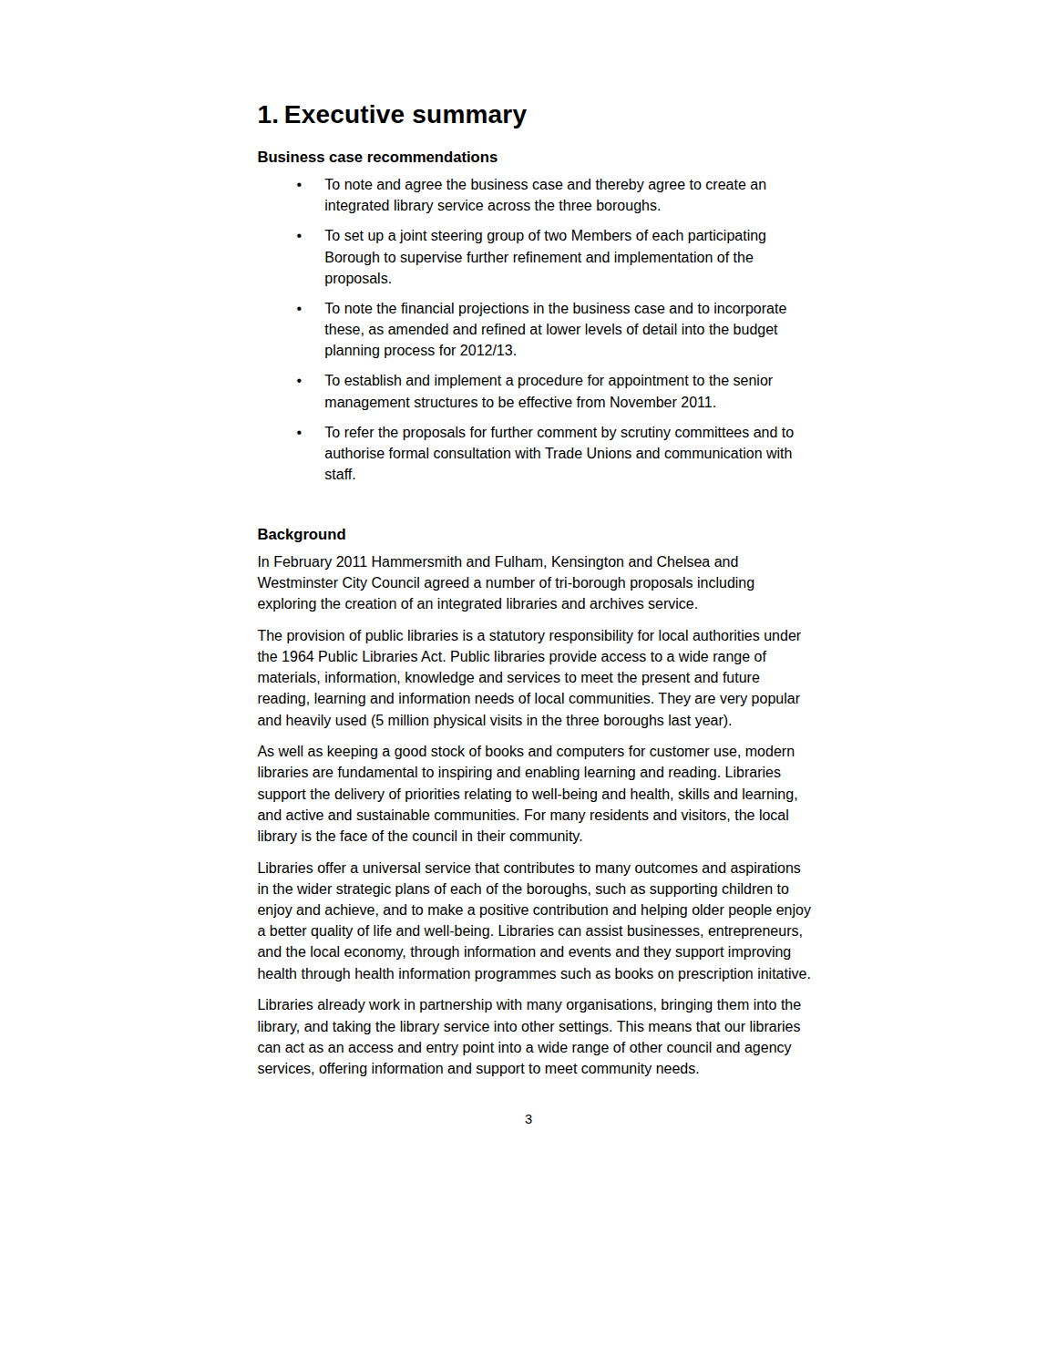1. Executive summary
Business case recommendations
To note and agree the business case and thereby agree to create an integrated library service across the three boroughs.
To set up a joint steering group of two Members of each participating Borough to supervise further refinement and implementation of the proposals.
To note the financial projections in the business case and to incorporate these, as amended and refined at lower levels of detail into the budget planning process for 2012/13.
To establish and implement a procedure for appointment to the senior management structures to be effective from November 2011.
To refer the proposals for further comment by scrutiny committees and to authorise formal consultation with Trade Unions and communication with staff.
Background
In February 2011 Hammersmith and Fulham, Kensington and Chelsea and Westminster City Council agreed a number of tri-borough proposals including exploring the creation of an integrated libraries and archives service.
The provision of public libraries is a statutory responsibility for local authorities under the 1964 Public Libraries Act. Public libraries provide access to a wide range of materials, information, knowledge and services to meet the present and future reading, learning and information needs of local communities. They are very popular and heavily used (5 million physical visits in the three boroughs last year).
As well as keeping a good stock of books and computers for customer use, modern libraries are fundamental to inspiring and enabling learning and reading. Libraries support the delivery of priorities relating to well-being and health, skills and learning, and active and sustainable communities. For many residents and visitors, the local library is the face of the council in their community.
Libraries offer a universal service that contributes to many outcomes and aspirations in the wider strategic plans of each of the boroughs, such as supporting children to enjoy and achieve, and to make a positive contribution and helping older people enjoy a better quality of life and well-being. Libraries can assist businesses, entrepreneurs, and the local economy, through information and events and they support improving health through health information programmes such as books on prescription initative.
Libraries already work in partnership with many organisations, bringing them into the library, and taking the library service into other settings. This means that our libraries can act as an access and entry point into a wide range of other council and agency services, offering information and support to meet community needs.
3